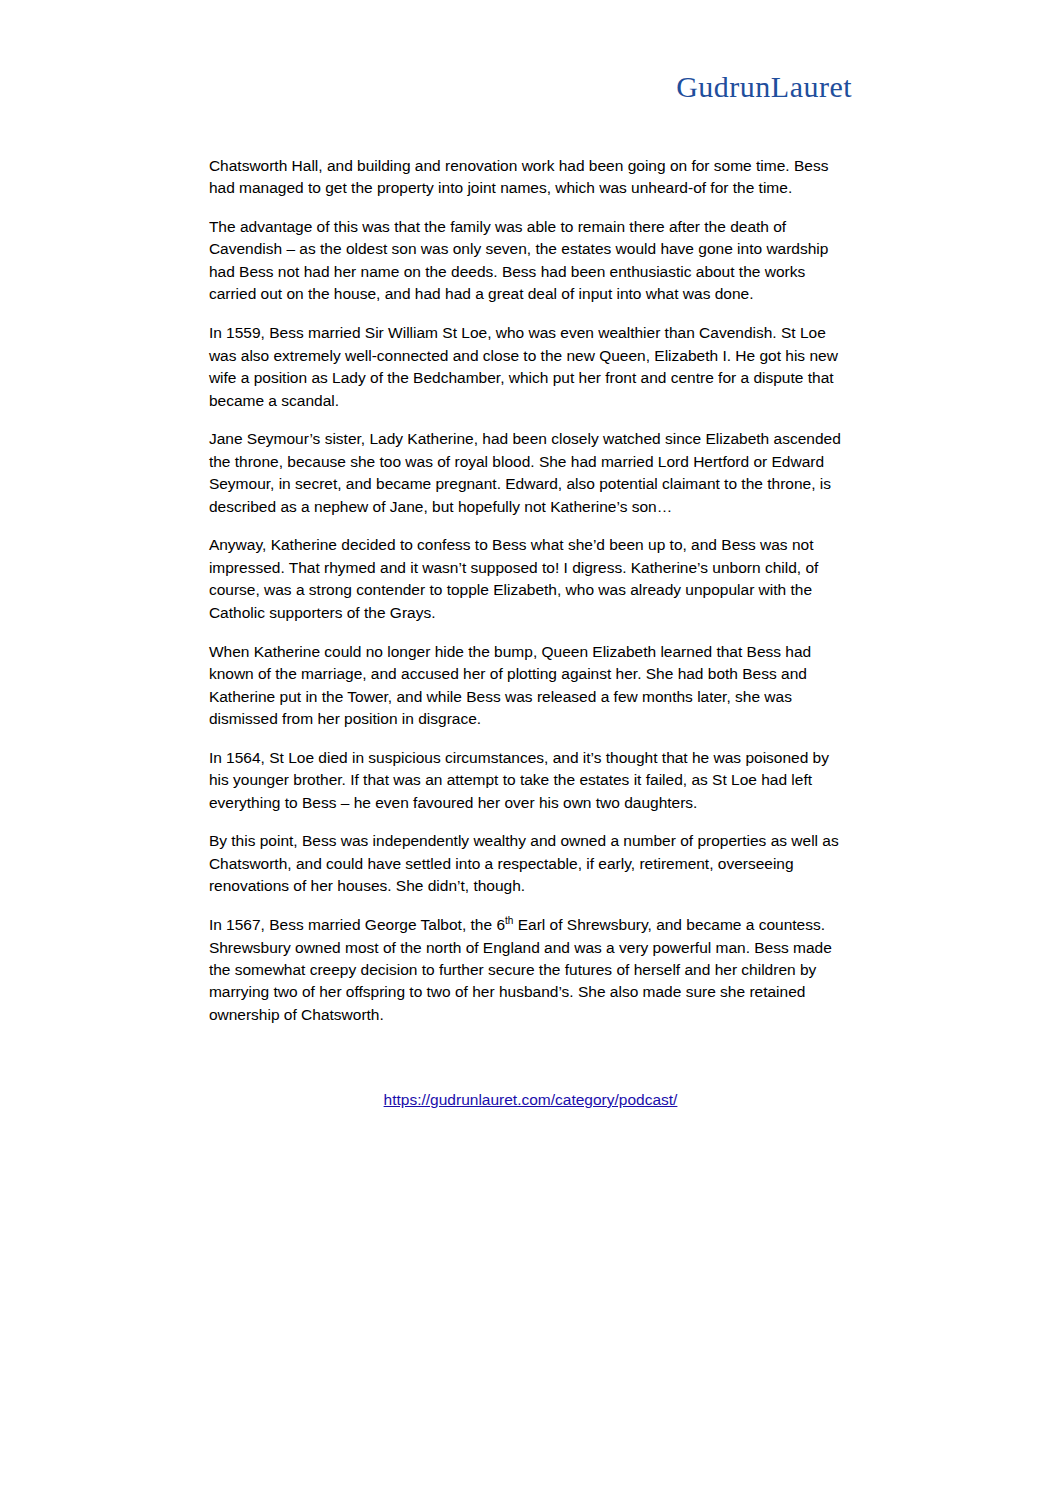GudrunLauret
Chatsworth Hall, and building and renovation work had been going on for some time. Bess had managed to get the property into joint names, which was unheard-of for the time.
The advantage of this was that the family was able to remain there after the death of Cavendish – as the oldest son was only seven, the estates would have gone into wardship had Bess not had her name on the deeds. Bess had been enthusiastic about the works carried out on the house, and had had a great deal of input into what was done.
In 1559, Bess married Sir William St Loe, who was even wealthier than Cavendish. St Loe was also extremely well-connected and close to the new Queen, Elizabeth I. He got his new wife a position as Lady of the Bedchamber, which put her front and centre for a dispute that became a scandal.
Jane Seymour’s sister, Lady Katherine, had been closely watched since Elizabeth ascended the throne, because she too was of royal blood. She had married Lord Hertford or Edward Seymour, in secret, and became pregnant. Edward, also potential claimant to the throne, is described as a nephew of Jane, but hopefully not Katherine’s son…
Anyway, Katherine decided to confess to Bess what she’d been up to, and Bess was not impressed. That rhymed and it wasn’t supposed to! I digress. Katherine’s unborn child, of course, was a strong contender to topple Elizabeth, who was already unpopular with the Catholic supporters of the Grays.
When Katherine could no longer hide the bump, Queen Elizabeth learned that Bess had known of the marriage, and accused her of plotting against her. She had both Bess and Katherine put in the Tower, and while Bess was released a few months later, she was dismissed from her position in disgrace.
In 1564, St Loe died in suspicious circumstances, and it’s thought that he was poisoned by his younger brother. If that was an attempt to take the estates it failed, as St Loe had left everything to Bess – he even favoured her over his own two daughters.
By this point, Bess was independently wealthy and owned a number of properties as well as Chatsworth, and could have settled into a respectable, if early, retirement, overseeing renovations of her houses. She didn’t, though.
In 1567, Bess married George Talbot, the 6th Earl of Shrewsbury, and became a countess. Shrewsbury owned most of the north of England and was a very powerful man. Bess made the somewhat creepy decision to further secure the futures of herself and her children by marrying two of her offspring to two of her husband’s. She also made sure she retained ownership of Chatsworth.
https://gudrunlauret.com/category/podcast/